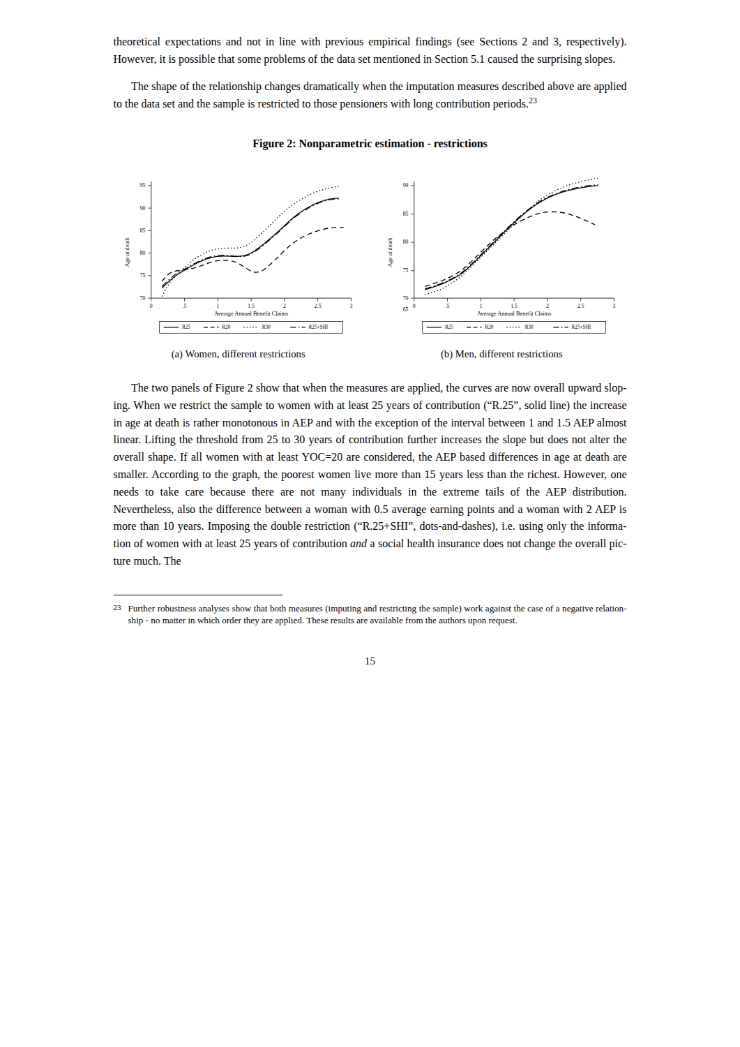theoretical expectations and not in line with previous empirical findings (see Sections 2 and 3, respectively). However, it is possible that some problems of the data set mentioned in Section 5.1 caused the surprising slopes.
The shape of the relationship changes dramatically when the imputation measures described above are applied to the data set and the sample is restricted to those pensioners with long contribution periods.23
Figure 2: Nonparametric estimation - restrictions
95 90 85 80 75 70 Age at death 0 .5 1 1.5 2 2.5 3 x x x x x x x x x x x x x x x x x x x x Average Annual Benefit Claims R25 R20 R30 R25+SHI
(a) Women, different restrictions
90 85 80 75 70 65 Age at death 0 .5 1 1.5 2 2.5 3 Average Annual Benefit Claims R25 R20 R30 R25+SHI
(b) Men, different restrictions
The two panels of Figure 2 show that when the measures are applied, the curves are now overall upward sloping. When we restrict the sample to women with at least 25 years of contribution (“R.25”, solid line) the increase in age at death is rather monotonous in AEP and with the exception of the interval between 1 and 1.5 AEP almost linear. Lifting the threshold from 25 to 30 years of contribution further increases the slope but does not alter the overall shape. If all women with at least YOC=20 are considered, the AEP based differences in age at death are smaller. According to the graph, the poorest women live more than 15 years less than the richest. However, one needs to take care because there are not many individuals in the extreme tails of the AEP distribution. Nevertheless, also the difference between a woman with 0.5 average earning points and a woman with 2 AEP is more than 10 years. Imposing the double restriction (“R.25+SHI”, dots-and-dashes), i.e. using only the information of women with at least 25 years of contribution and a social health insurance does not change the overall picture much. The
23 Further robustness analyses show that both measures (imputing and restricting the sample) work against the case of a negative relationship - no matter in which order they are applied. These results are available from the authors upon request.
15